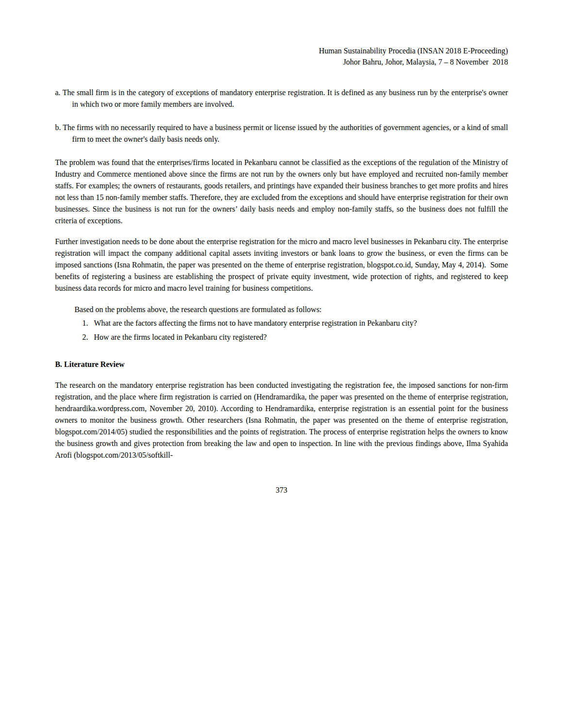Human Sustainability Procedia (INSAN 2018 E-Proceeding)
Johor Bahru, Johor, Malaysia, 7 – 8 November 2018
The small firm is in the category of exceptions of mandatory enterprise registration. It is defined as any business run by the enterprise's owner in which two or more family members are involved.
The firms with no necessarily required to have a business permit or license issued by the authorities of government agencies, or a kind of small firm to meet the owner's daily basis needs only.
The problem was found that the enterprises/firms located in Pekanbaru cannot be classified as the exceptions of the regulation of the Ministry of Industry and Commerce mentioned above since the firms are not run by the owners only but have employed and recruited non-family member staffs. For examples; the owners of restaurants, goods retailers, and printings have expanded their business branches to get more profits and hires not less than 15 non-family member staffs. Therefore, they are excluded from the exceptions and should have enterprise registration for their own businesses. Since the business is not run for the owners’ daily basis needs and employ non-family staffs, so the business does not fulfill the criteria of exceptions.
Further investigation needs to be done about the enterprise registration for the micro and macro level businesses in Pekanbaru city. The enterprise registration will impact the company additional capital assets inviting investors or bank loans to grow the business, or even the firms can be imposed sanctions (Isna Rohmatin, the paper was presented on the theme of enterprise registration, blogspot.co.id, Sunday, May 4, 2014). Some benefits of registering a business are establishing the prospect of private equity investment, wide protection of rights, and registered to keep business data records for micro and macro level training for business competitions.
Based on the problems above, the research questions are formulated as follows:
What are the factors affecting the firms not to have mandatory enterprise registration in Pekanbaru city?
How are the firms located in Pekanbaru city registered?
B. Literature Review
The research on the mandatory enterprise registration has been conducted investigating the registration fee, the imposed sanctions for non-firm registration, and the place where firm registration is carried on (Hendramardika, the paper was presented on the theme of enterprise registration, hendraardika.wordpress.com, November 20, 2010). According to Hendramardika, enterprise registration is an essential point for the business owners to monitor the business growth. Other researchers (Isna Rohmatin, the paper was presented on the theme of enterprise registration, blogspot.com/2014/05) studied the responsibilities and the points of registration. The process of enterprise registration helps the owners to know the business growth and gives protection from breaking the law and open to inspection. In line with the previous findings above, Ilma Syahida Arofi (blogspot.com/2013/05/softkill-
373